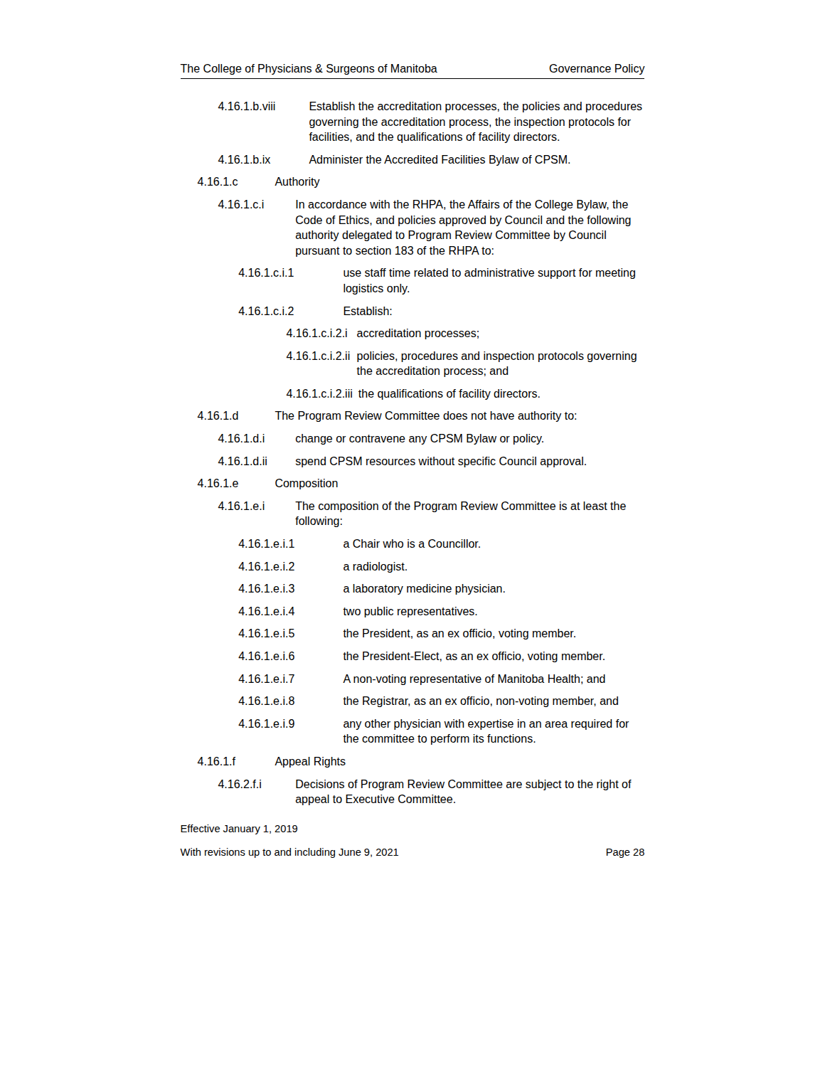The College of Physicians & Surgeons of Manitoba
Governance Policy
4.16.1.b.viii
Establish the accreditation processes, the policies and procedures governing the accreditation process, the inspection protocols for facilities, and the qualifications of facility directors.
4.16.1.b.ix
Administer the Accredited Facilities Bylaw of CPSM.
4.16.1.c
Authority
4.16.1.c.i
In accordance with the RHPA, the Affairs of the College Bylaw, the Code of Ethics, and policies approved by Council and the following authority delegated to Program Review Committee by Council pursuant to section 183 of the RHPA to:
4.16.1.c.i.1
use staff time related to administrative support for meeting logistics only.
4.16.1.c.i.2
Establish:
4.16.1.c.i.2.i
accreditation processes;
4.16.1.c.i.2.ii
policies, procedures and inspection protocols governing the accreditation process; and
4.16.1.c.i.2.iii
the qualifications of facility directors.
4.16.1.d
The Program Review Committee does not have authority to:
4.16.1.d.i
change or contravene any CPSM Bylaw or policy.
4.16.1.d.ii
spend CPSM resources without specific Council approval.
4.16.1.e
Composition
4.16.1.e.i
The composition of the Program Review Committee is at least the following:
4.16.1.e.i.1
a Chair who is a Councillor.
4.16.1.e.i.2
a radiologist.
4.16.1.e.i.3
a laboratory medicine physician.
4.16.1.e.i.4
two public representatives.
4.16.1.e.i.5
the President, as an ex officio, voting member.
4.16.1.e.i.6
the President-Elect, as an ex officio, voting member.
4.16.1.e.i.7
A non-voting representative of Manitoba Health; and
4.16.1.e.i.8
the Registrar, as an ex officio, non-voting member, and
4.16.1.e.i.9
any other physician with expertise in an area required for the committee to perform its functions.
4.16.1.f
Appeal Rights
4.16.2.f.i
Decisions of Program Review Committee are subject to the right of appeal to Executive Committee.
Effective January 1, 2019
With revisions up to and including June 9, 2021 Page 28